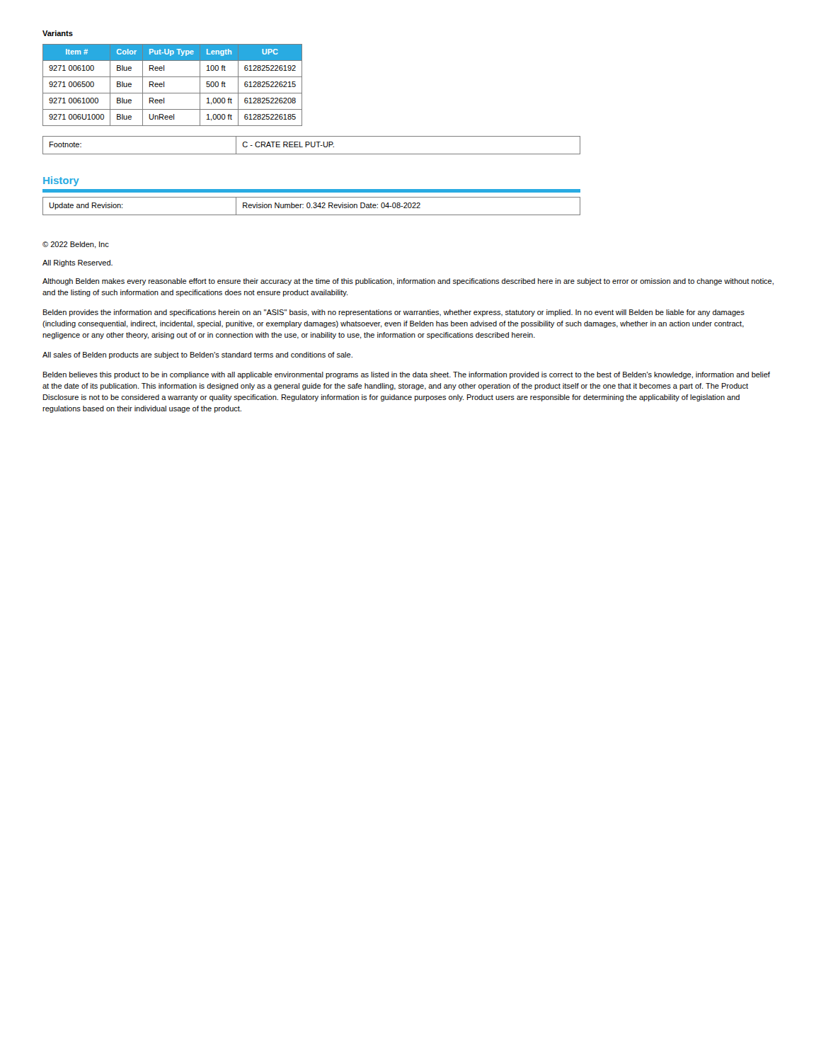Variants
| Item # | Color | Put-Up Type | Length | UPC |
| --- | --- | --- | --- | --- |
| 9271 006100 | Blue | Reel | 100 ft | 612825226192 |
| 9271 006500 | Blue | Reel | 500 ft | 612825226215 |
| 9271 0061000 | Blue | Reel | 1,000 ft | 612825226208 |
| 9271 006U1000 | Blue | UnReel | 1,000 ft | 612825226185 |
| Footnote: | C - CRATE REEL PUT-UP. |
History
| Update and Revision: | Revision Number: 0.342 Revision Date: 04-08-2022 |
© 2022 Belden, Inc
All Rights Reserved.
Although Belden makes every reasonable effort to ensure their accuracy at the time of this publication, information and specifications described here in are subject to error or omission and to change without notice, and the listing of such information and specifications does not ensure product availability.
Belden provides the information and specifications herein on an "ASIS" basis, with no representations or warranties, whether express, statutory or implied. In no event will Belden be liable for any damages (including consequential, indirect, incidental, special, punitive, or exemplary damages) whatsoever, even if Belden has been advised of the possibility of such damages, whether in an action under contract, negligence or any other theory, arising out of or in connection with the use, or inability to use, the information or specifications described herein.
All sales of Belden products are subject to Belden's standard terms and conditions of sale.
Belden believes this product to be in compliance with all applicable environmental programs as listed in the data sheet. The information provided is correct to the best of Belden's knowledge, information and belief at the date of its publication. This information is designed only as a general guide for the safe handling, storage, and any other operation of the product itself or the one that it becomes a part of. The Product Disclosure is not to be considered a warranty or quality specification. Regulatory information is for guidance purposes only. Product users are responsible for determining the applicability of legislation and regulations based on their individual usage of the product.